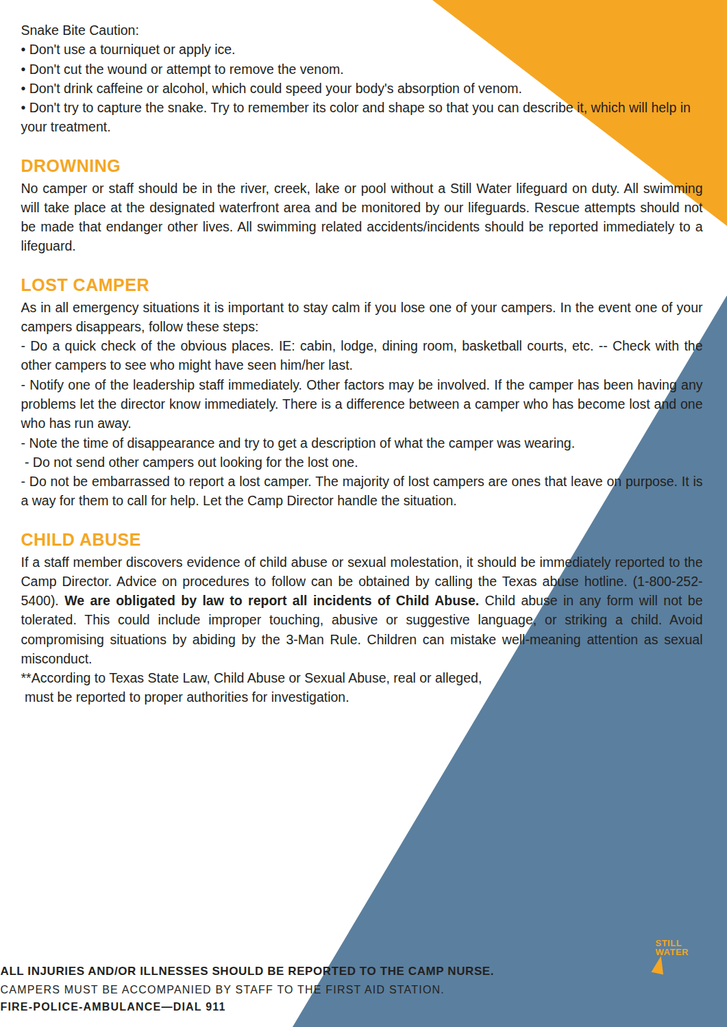Snake Bite Caution:
• Don't use a tourniquet or apply ice.
• Don't cut the wound or attempt to remove the venom.
• Don't drink caffeine or alcohol, which could speed your body's absorption of venom.
• Don't try to capture the snake. Try to remember its color and shape so that you can describe it, which will help in your treatment.
Drowning
No camper or staff should be in the river, creek, lake or pool without a Still Water lifeguard on duty. All swimming will take place at the designated waterfront area and be monitored by our lifeguards. Rescue attempts should not be made that endanger other lives. All swimming related accidents/incidents should be reported immediately to a lifeguard.
Lost Camper
As in all emergency situations it is important to stay calm if you lose one of your campers. In the event one of your campers disappears, follow these steps:
- Do a quick check of the obvious places. IE: cabin, lodge, dining room, basketball courts, etc. -- Check with the other campers to see who might have seen him/her last.
- Notify one of the leadership staff immediately. Other factors may be involved. If the camper has been having any problems let the director know immediately. There is a difference between a camper who has become lost and one who has run away.
- Note the time of disappearance and try to get a description of what the camper was wearing.
- Do not send other campers out looking for the lost one.
- Do not be embarrassed to report a lost camper. The majority of lost campers are ones that leave on purpose. It is a way for them to call for help. Let the Camp Director handle the situation.
Child Abuse
If a staff member discovers evidence of child abuse or sexual molestation, it should be immediately reported to the Camp Director. Advice on procedures to follow can be obtained by calling the Texas abuse hotline. (1-800-252-5400). We are obligated by law to report all incidents of Child Abuse. Child abuse in any form will not be tolerated. This could include improper touching, abusive or suggestive language, or striking a child. Avoid compromising situations by abiding by the 3-Man Rule. Children can mistake well-meaning attention as sexual misconduct.
**According to Texas State Law, Child Abuse or Sexual Abuse, real or alleged,
must be reported to proper authorities for investigation.
STILL
WATER
ALL INJURIES AND/OR ILLNESSES SHOULD BE REPORTED TO THE CAMP NURSE.
CAMPERS MUST BE ACCOMPANIED BY STAFF TO THE FIRST AID STATION.
FIRE-POLICE-AMBULANCE—DIAL 911